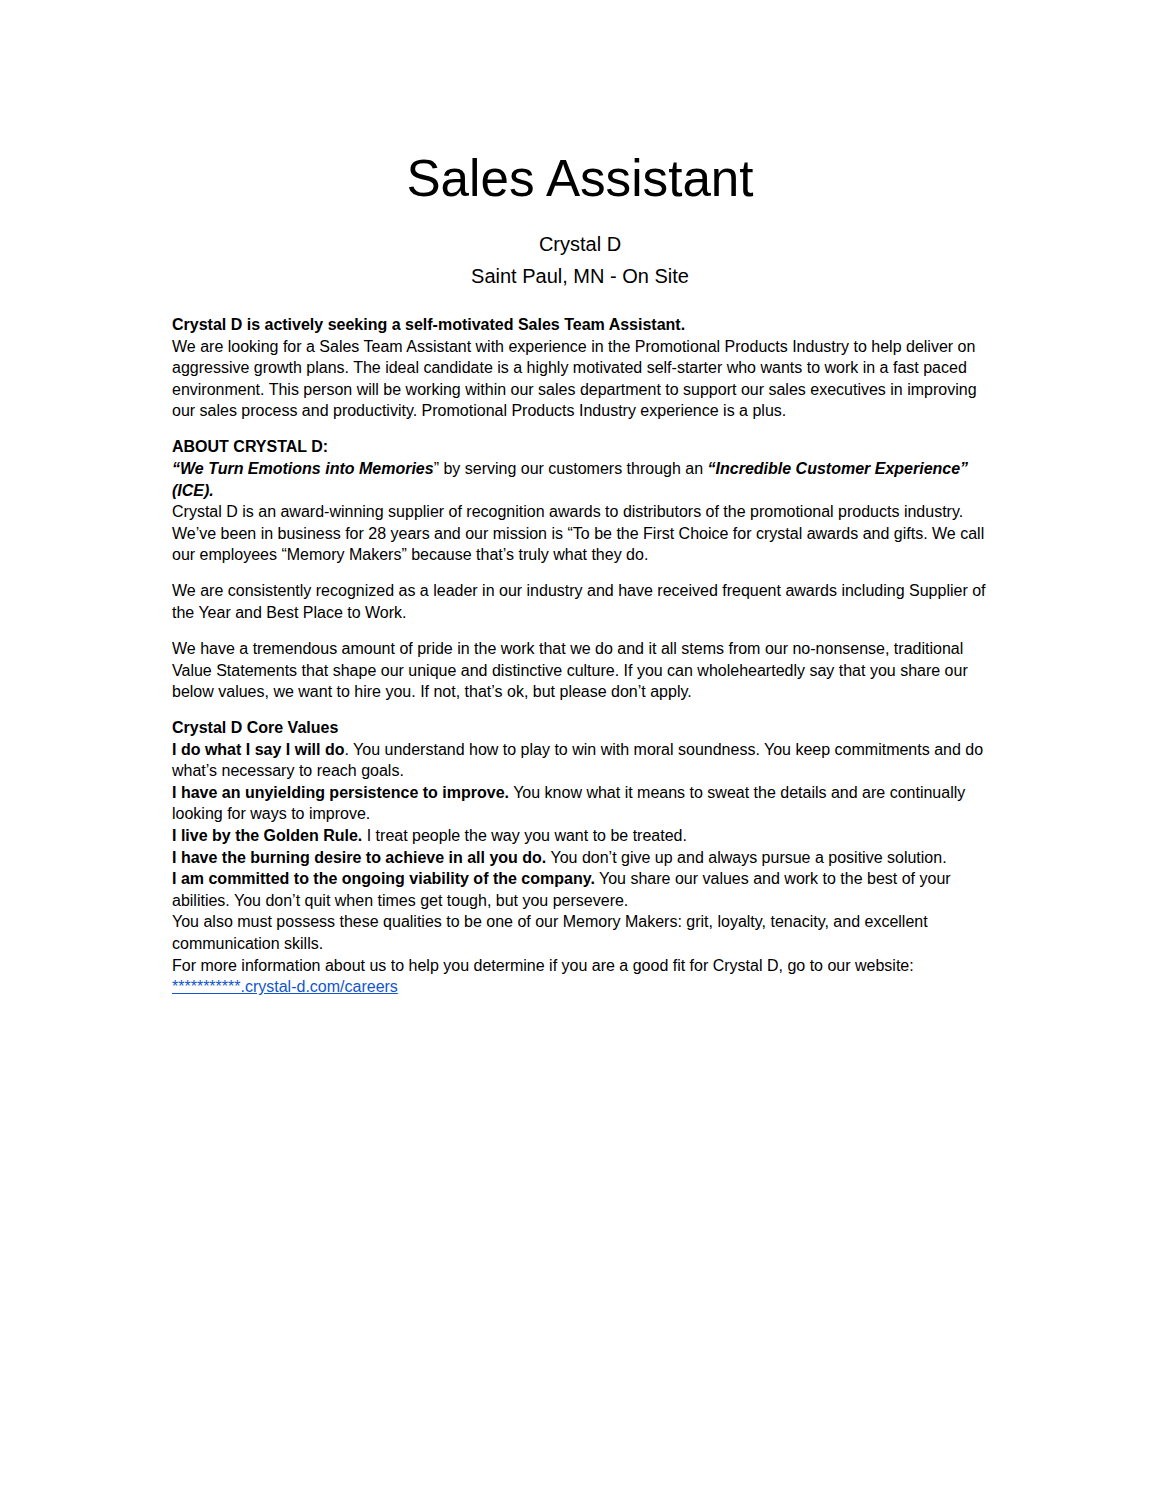Sales Assistant
Crystal D
Saint Paul, MN - On Site
Crystal D is actively seeking a self-motivated Sales Team Assistant.
We are looking for a Sales Team Assistant with experience in the Promotional Products Industry to help deliver on aggressive growth plans. The ideal candidate is a highly motivated self-starter who wants to work in a fast paced environment. This person will be working within our sales department to support our sales executives in improving our sales process and productivity. Promotional Products Industry experience is a plus.
ABOUT CRYSTAL D:
“We Turn Emotions into Memories” by serving our customers through an “Incredible Customer Experience” (ICE).
Crystal D is an award-winning supplier of recognition awards to distributors of the promotional products industry. We’ve been in business for 28 years and our mission is “To be the First Choice for crystal awards and gifts. We call our employees “Memory Makers” because that’s truly what they do.
We are consistently recognized as a leader in our industry and have received frequent awards including Supplier of the Year and Best Place to Work.
We have a tremendous amount of pride in the work that we do and it all stems from our no-nonsense, traditional Value Statements that shape our unique and distinctive culture. If you can wholeheartedly say that you share our below values, we want to hire you. If not, that’s ok, but please don’t apply.
Crystal D Core Values
I do what I say I will do. You understand how to play to win with moral soundness. You keep commitments and do what’s necessary to reach goals.
I have an unyielding persistence to improve. You know what it means to sweat the details and are continually looking for ways to improve.
I live by the Golden Rule. I treat people the way you want to be treated.
I have the burning desire to achieve in all you do. You don’t give up and always pursue a positive solution.
I am committed to the ongoing viability of the company. You share our values and work to the best of your abilities. You don’t quit when times get tough, but you persevere.
You also must possess these qualities to be one of our Memory Makers: grit, loyalty, tenacity, and excellent communication skills.
For more information about us to help you determine if you are a good fit for Crystal D, go to our website: ***********.crystal-d.com/careers